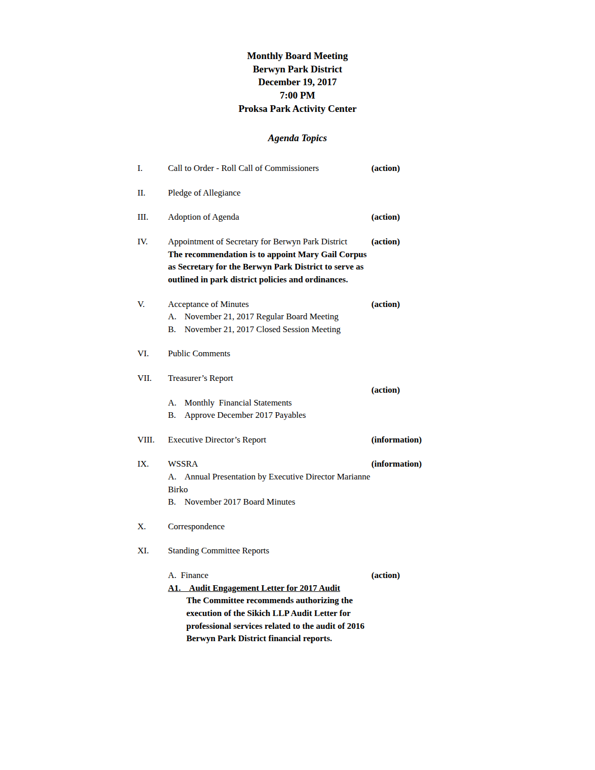Monthly Board Meeting
Berwyn Park District
December 19, 2017
7:00 PM
Proksa Park Activity Center
Agenda Topics
| I. | Call to Order - Roll Call of Commissioners | (action) |
| II. | Pledge of Allegiance | |
| III. | Adoption of Agenda | (action) |
| IV. | Appointment of Secretary for Berwyn Park District The recommendation is to appoint Mary Gail Corpus as Secretary for the Berwyn Park District to serve as outlined in park district policies and ordinances. | (action) |
| V. | Acceptance of Minutes A. November 21, 2017 Regular Board Meeting B. November 21, 2017 Closed Session Meeting | (action) |
| VI. | Public Comments | |
| VII. | Treasurer’s Report A. Monthly Financial Statements B. Approve December 2017 Payables | (action) |
| VIII. | Executive Director’s Report | (information) |
| IX. | WSSRA A. Annual Presentation by Executive Director Marianne Birko B. November 2017 Board Minutes | (information) |
| X. | Correspondence | |
| XI. | Standing Committee Reports | |
| | A. Finance A1. Audit Engagement Letter for 2017 Audit The Committee recommends authorizing the execution of the Sikich LLP Audit Letter for professional services related to the audit of 2016 Berwyn Park District financial reports. | (action) |